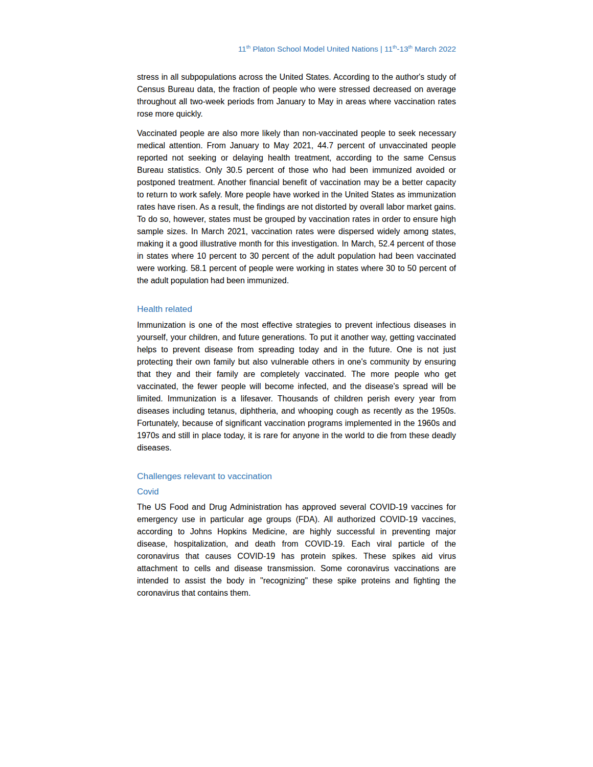11th Platon School Model United Nations | 11th-13th March 2022
stress in all subpopulations across the United States. According to the author's study of Census Bureau data, the fraction of people who were stressed decreased on average throughout all two-week periods from January to May in areas where vaccination rates rose more quickly.
Vaccinated people are also more likely than non-vaccinated people to seek necessary medical attention. From January to May 2021, 44.7 percent of unvaccinated people reported not seeking or delaying health treatment, according to the same Census Bureau statistics. Only 30.5 percent of those who had been immunized avoided or postponed treatment. Another financial benefit of vaccination may be a better capacity to return to work safely. More people have worked in the United States as immunization rates have risen. As a result, the findings are not distorted by overall labor market gains. To do so, however, states must be grouped by vaccination rates in order to ensure high sample sizes. In March 2021, vaccination rates were dispersed widely among states, making it a good illustrative month for this investigation. In March, 52.4 percent of those in states where 10 percent to 30 percent of the adult population had been vaccinated were working. 58.1 percent of people were working in states where 30 to 50 percent of the adult population had been immunized.
Health related
Immunization is one of the most effective strategies to prevent infectious diseases in yourself, your children, and future generations. To put it another way, getting vaccinated helps to prevent disease from spreading today and in the future. One is not just protecting their own family but also vulnerable others in one's community by ensuring that they and their family are completely vaccinated. The more people who get vaccinated, the fewer people will become infected, and the disease's spread will be limited. Immunization is a lifesaver. Thousands of children perish every year from diseases including tetanus, diphtheria, and whooping cough as recently as the 1950s. Fortunately, because of significant vaccination programs implemented in the 1960s and 1970s and still in place today, it is rare for anyone in the world to die from these deadly diseases.
Challenges relevant to vaccination
Covid
The US Food and Drug Administration has approved several COVID-19 vaccines for emergency use in particular age groups (FDA). All authorized COVID-19 vaccines, according to Johns Hopkins Medicine, are highly successful in preventing major disease, hospitalization, and death from COVID-19. Each viral particle of the coronavirus that causes COVID-19 has protein spikes. These spikes aid virus attachment to cells and disease transmission. Some coronavirus vaccinations are intended to assist the body in "recognizing" these spike proteins and fighting the coronavirus that contains them.